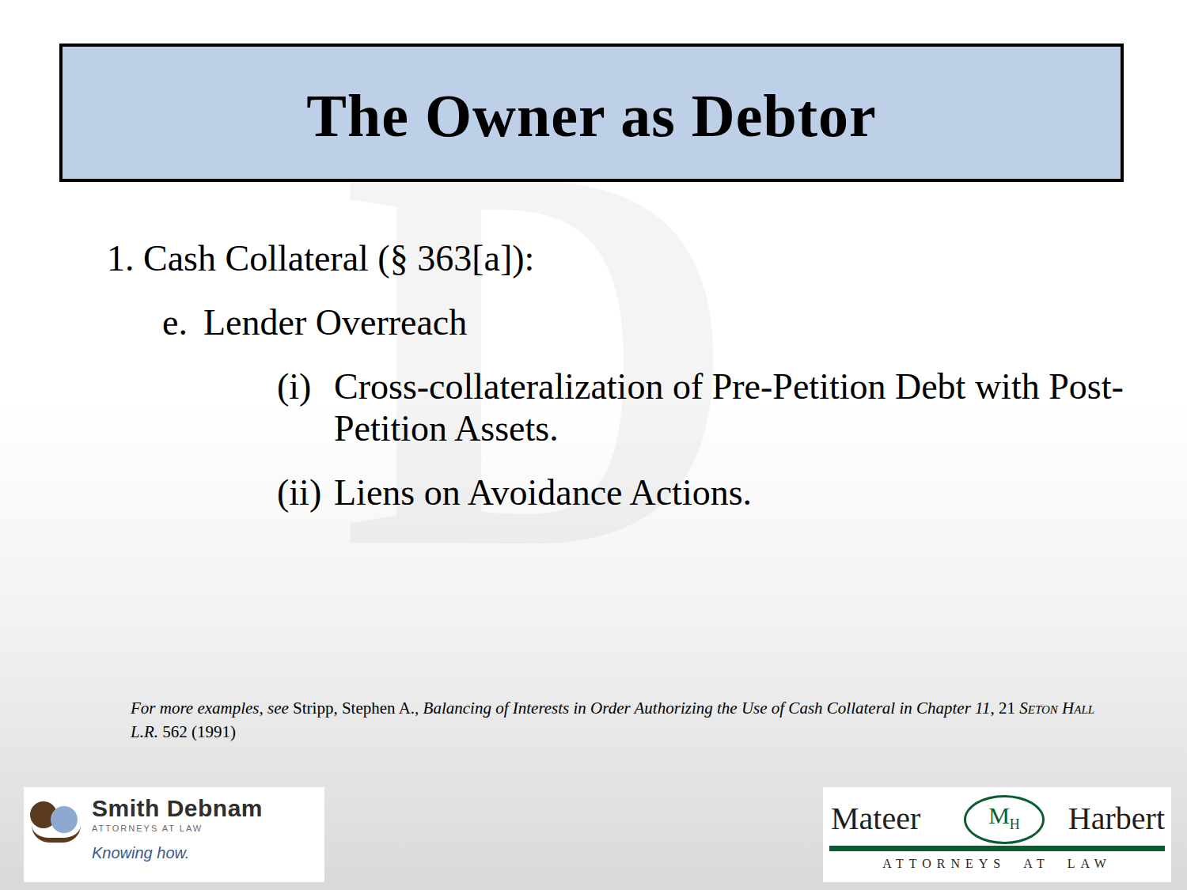D
The Owner as Debtor
1. Cash Collateral (§ 363[a]):
e. Lender Overreach
(i) Cross-collateralization of Pre-Petition Debt with Post-Petition Assets.
(ii) Liens on Avoidance Actions.
For more examples, see Stripp, Stephen A., Balancing of Interests in Order Authorizing the Use of Cash Collateral in Chapter 11, 21 Seton Hall L.R. 562 (1991)
Smith Debnam
ATTORNEYS AT LAW
Knowing how.
Mateer
MH
Harbert
ATTORNEYS AT LAW